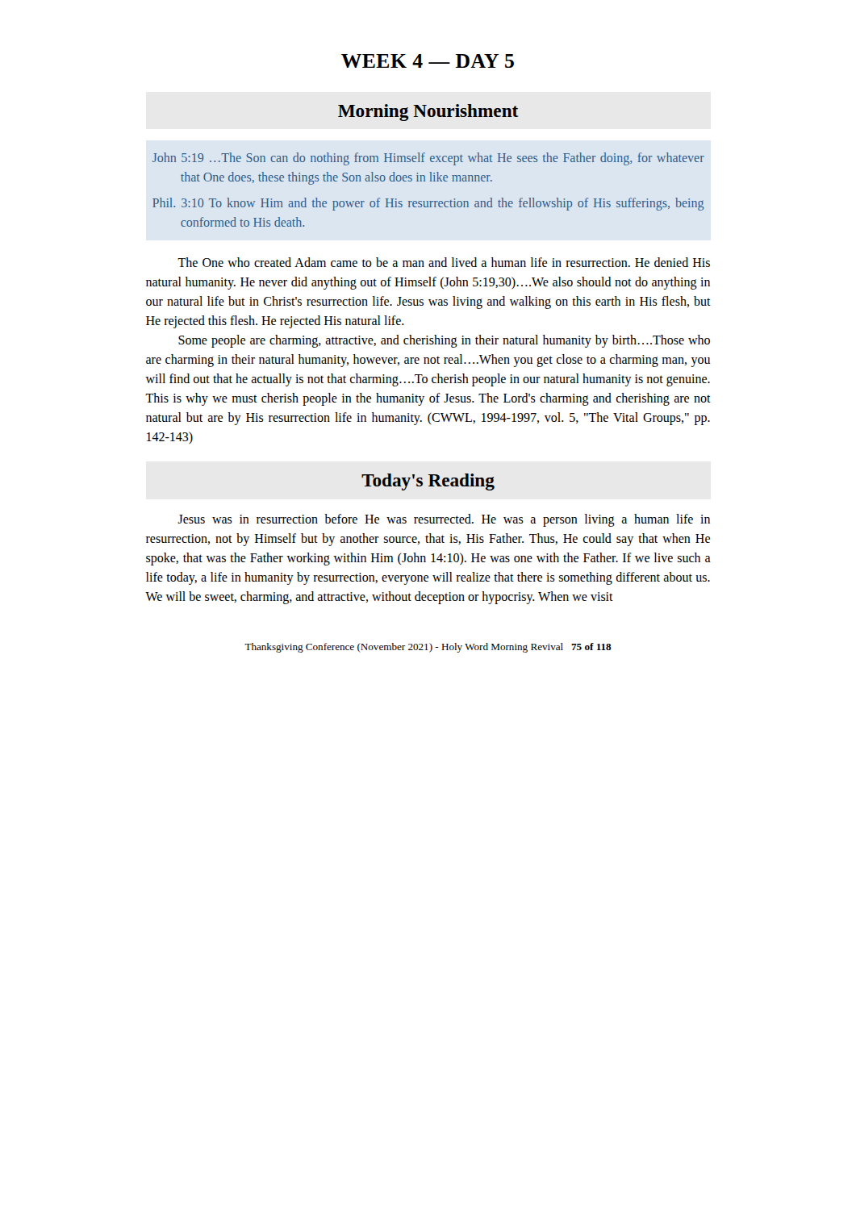WEEK 4 — DAY 5
Morning Nourishment
John 5:19 …The Son can do nothing from Himself except what He sees the Father doing, for whatever that One does, these things the Son also does in like manner.
Phil. 3:10 To know Him and the power of His resurrection and the fellowship of His sufferings, being conformed to His death.
The One who created Adam came to be a man and lived a human life in resurrection. He denied His natural humanity. He never did anything out of Himself (John 5:19,30)….We also should not do anything in our natural life but in Christ's resurrection life. Jesus was living and walking on this earth in His flesh, but He rejected this flesh. He rejected His natural life.
Some people are charming, attractive, and cherishing in their natural humanity by birth….Those who are charming in their natural humanity, however, are not real….When you get close to a charming man, you will find out that he actually is not that charming….To cherish people in our natural humanity is not genuine. This is why we must cherish people in the humanity of Jesus. The Lord's charming and cherishing are not natural but are by His resurrection life in humanity. (CWWL, 1994-1997, vol. 5, "The Vital Groups," pp. 142-143)
Today's Reading
Jesus was in resurrection before He was resurrected. He was a person living a human life in resurrection, not by Himself but by another source, that is, His Father. Thus, He could say that when He spoke, that was the Father working within Him (John 14:10). He was one with the Father. If we live such a life today, a life in humanity by resurrection, everyone will realize that there is something different about us. We will be sweet, charming, and attractive, without deception or hypocrisy. When we visit
Thanksgiving Conference (November 2021) - Holy Word Morning Revival 75 of 118